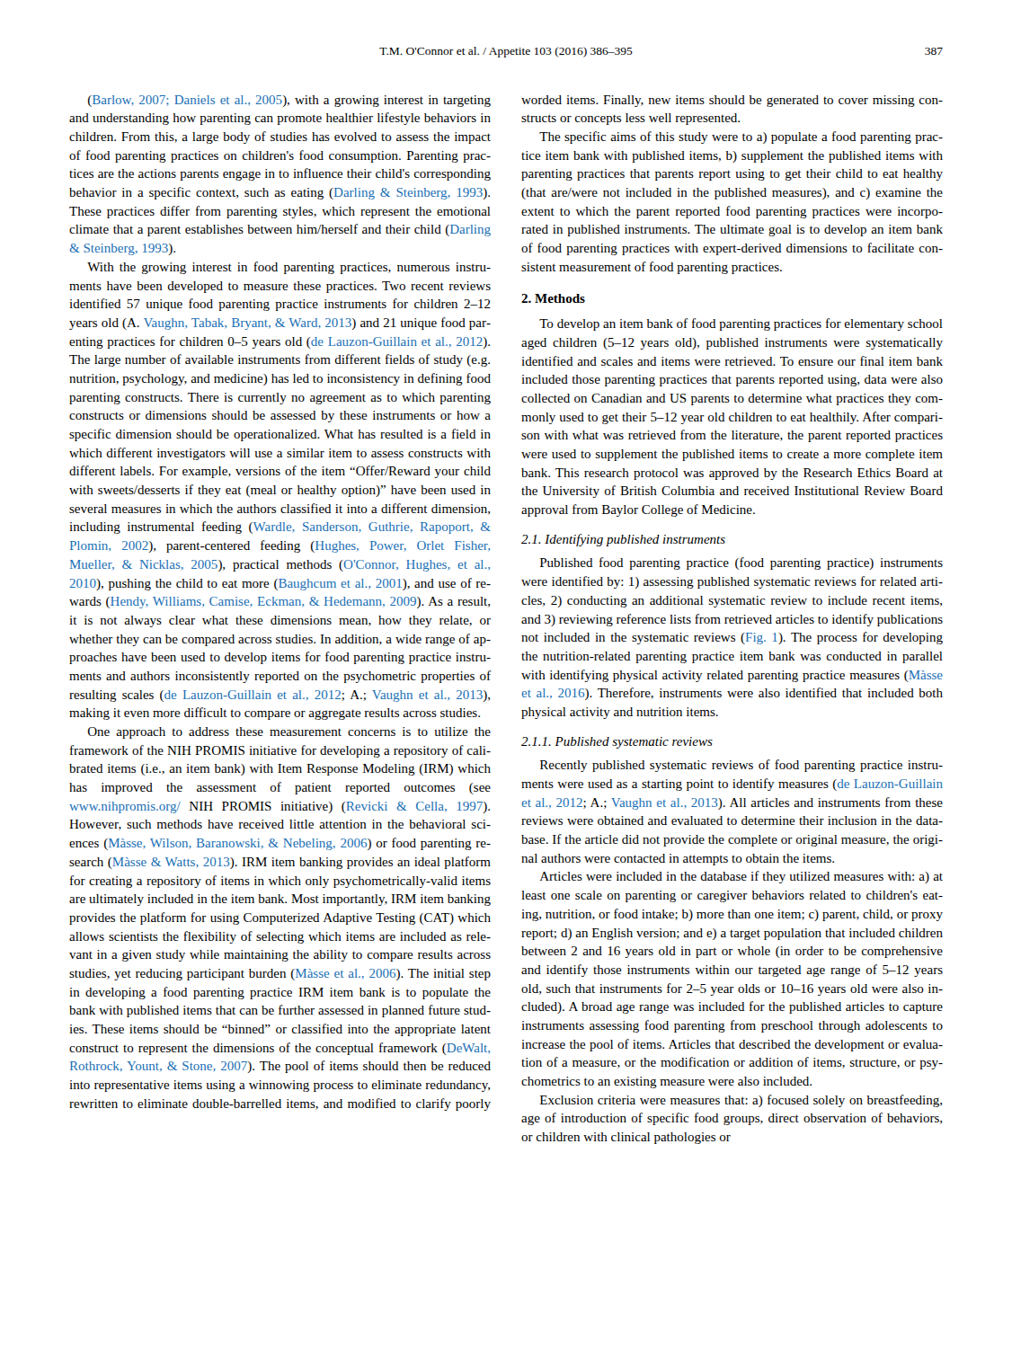T.M. O'Connor et al. / Appetite 103 (2016) 386–395
387
(Barlow, 2007; Daniels et al., 2005), with a growing interest in targeting and understanding how parenting can promote healthier lifestyle behaviors in children. From this, a large body of studies has evolved to assess the impact of food parenting practices on children's food consumption. Parenting practices are the actions parents engage in to influence their child's corresponding behavior in a specific context, such as eating (Darling & Steinberg, 1993). These practices differ from parenting styles, which represent the emotional climate that a parent establishes between him/herself and their child (Darling & Steinberg, 1993).
With the growing interest in food parenting practices, numerous instruments have been developed to measure these practices. Two recent reviews identified 57 unique food parenting practice instruments for children 2–12 years old (A. Vaughn, Tabak, Bryant, & Ward, 2013) and 21 unique food parenting practices for children 0–5 years old (de Lauzon-Guillain et al., 2012). The large number of available instruments from different fields of study (e.g. nutrition, psychology, and medicine) has led to inconsistency in defining food parenting constructs. There is currently no agreement as to which parenting constructs or dimensions should be assessed by these instruments or how a specific dimension should be operationalized. What has resulted is a field in which different investigators will use a similar item to assess constructs with different labels. For example, versions of the item “Offer/Reward your child with sweets/desserts if they eat (meal or healthy option)” have been used in several measures in which the authors classified it into a different dimension, including instrumental feeding (Wardle, Sanderson, Guthrie, Rapoport, & Plomin, 2002), parent-centered feeding (Hughes, Power, Orlet Fisher, Mueller, & Nicklas, 2005), practical methods (O'Connor, Hughes, et al., 2010), pushing the child to eat more (Baughcum et al., 2001), and use of rewards (Hendy, Williams, Camise, Eckman, & Hedemann, 2009). As a result, it is not always clear what these dimensions mean, how they relate, or whether they can be compared across studies. In addition, a wide range of approaches have been used to develop items for food parenting practice instruments and authors inconsistently reported on the psychometric properties of resulting scales (de Lauzon-Guillain et al., 2012; A.; Vaughn et al., 2013), making it even more difficult to compare or aggregate results across studies.
One approach to address these measurement concerns is to utilize the framework of the NIH PROMIS initiative for developing a repository of calibrated items (i.e., an item bank) with Item Response Modeling (IRM) which has improved the assessment of patient reported outcomes (see www.nihpromis.org/ NIH PROMIS initiative) (Revicki & Cella, 1997). However, such methods have received little attention in the behavioral sciences (Màsse, Wilson, Baranowski, & Nebeling, 2006) or food parenting research (Màsse & Watts, 2013). IRM item banking provides an ideal platform for creating a repository of items in which only psychometrically-valid items are ultimately included in the item bank. Most importantly, IRM item banking provides the platform for using Computerized Adaptive Testing (CAT) which allows scientists the flexibility of selecting which items are included as relevant in a given study while maintaining the ability to compare results across studies, yet reducing participant burden (Màsse et al., 2006). The initial step in developing a food parenting practice IRM item bank is to populate the bank with published items that can be further assessed in planned future studies. These items should be “binned” or classified into the appropriate latent construct to represent the dimensions of the conceptual framework (DeWalt, Rothrock, Yount, & Stone, 2007). The pool of items should then be reduced into representative items using a winnowing process to eliminate redundancy, rewritten to eliminate double-barrelled items, and modified to clarify poorly worded items. Finally, new items should be generated to cover missing constructs or concepts less well represented.
The specific aims of this study were to a) populate a food parenting practice item bank with published items, b) supplement the published items with parenting practices that parents report using to get their child to eat healthy (that are/were not included in the published measures), and c) examine the extent to which the parent reported food parenting practices were incorporated in published instruments. The ultimate goal is to develop an item bank of food parenting practices with expert-derived dimensions to facilitate consistent measurement of food parenting practices.
2. Methods
To develop an item bank of food parenting practices for elementary school aged children (5–12 years old), published instruments were systematically identified and scales and items were retrieved. To ensure our final item bank included those parenting practices that parents reported using, data were also collected on Canadian and US parents to determine what practices they commonly used to get their 5–12 year old children to eat healthily. After comparison with what was retrieved from the literature, the parent reported practices were used to supplement the published items to create a more complete item bank. This research protocol was approved by the Research Ethics Board at the University of British Columbia and received Institutional Review Board approval from Baylor College of Medicine.
2.1. Identifying published instruments
Published food parenting practice (food parenting practice) instruments were identified by: 1) assessing published systematic reviews for related articles, 2) conducting an additional systematic review to include recent items, and 3) reviewing reference lists from retrieved articles to identify publications not included in the systematic reviews (Fig. 1). The process for developing the nutrition-related parenting practice item bank was conducted in parallel with identifying physical activity related parenting practice measures (Màsse et al., 2016). Therefore, instruments were also identified that included both physical activity and nutrition items.
2.1.1. Published systematic reviews
Recently published systematic reviews of food parenting practice instruments were used as a starting point to identify measures (de Lauzon-Guillain et al., 2012; A.; Vaughn et al., 2013). All articles and instruments from these reviews were obtained and evaluated to determine their inclusion in the database. If the article did not provide the complete or original measure, the original authors were contacted in attempts to obtain the items.
Articles were included in the database if they utilized measures with: a) at least one scale on parenting or caregiver behaviors related to children's eating, nutrition, or food intake; b) more than one item; c) parent, child, or proxy report; d) an English version; and e) a target population that included children between 2 and 16 years old in part or whole (in order to be comprehensive and identify those instruments within our targeted age range of 5–12 years old, such that instruments for 2–5 year olds or 10–16 years old were also included). A broad age range was included for the published articles to capture instruments assessing food parenting from preschool through adolescents to increase the pool of items. Articles that described the development or evaluation of a measure, or the modification or addition of items, structure, or psychometrics to an existing measure were also included.
Exclusion criteria were measures that: a) focused solely on breastfeeding, age of introduction of specific food groups, direct observation of behaviors, or children with clinical pathologies or